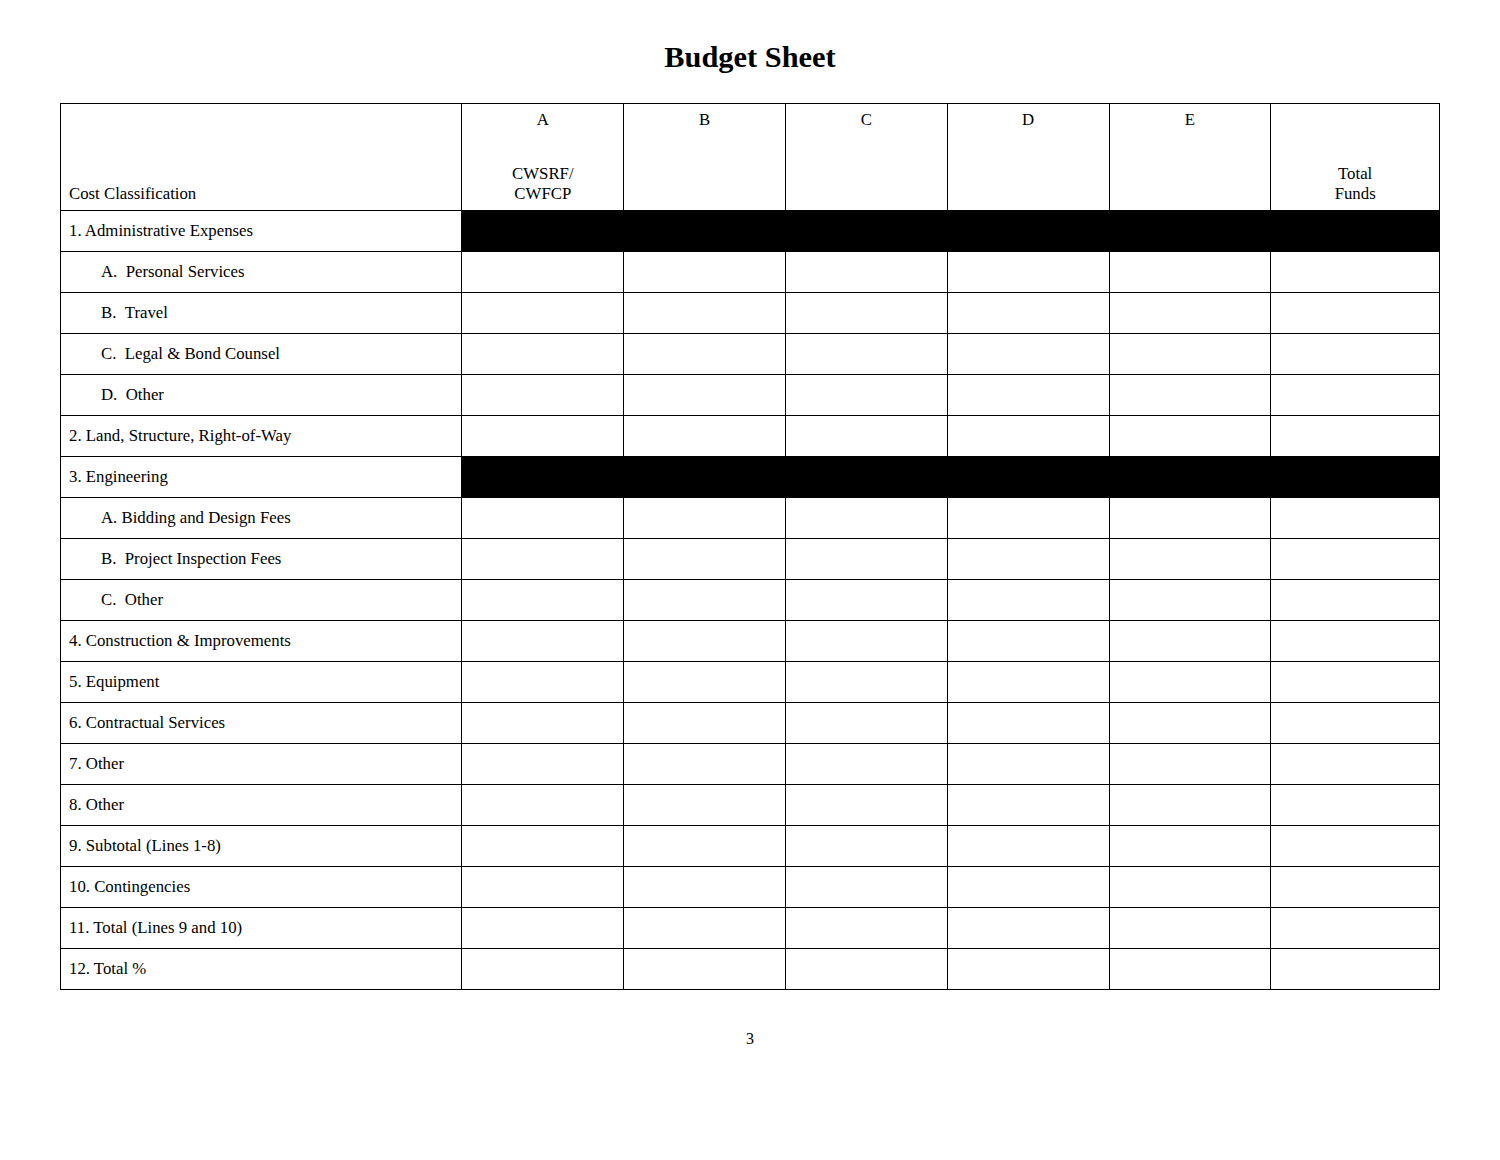Budget Sheet
| Cost Classification | A CWSRF/ CWFCP | B | C | D | E | Total Funds |
| --- | --- | --- | --- | --- | --- | --- |
| 1. Administrative Expenses | | | | | | |
| A. Personal Services | | | | | | |
| B. Travel | | | | | | |
| C. Legal & Bond Counsel | | | | | | |
| D. Other | | | | | | |
| 2. Land, Structure, Right-of-Way | | | | | | |
| 3. Engineering | | | | | | |
| A. Bidding and Design Fees | | | | | | |
| B. Project Inspection Fees | | | | | | |
| C. Other | | | | | | |
| 4. Construction & Improvements | | | | | | |
| 5. Equipment | | | | | | |
| 6. Contractual Services | | | | | | |
| 7. Other | | | | | | |
| 8. Other | | | | | | |
| 9. Subtotal (Lines 1-8) | | | | | | |
| 10. Contingencies | | | | | | |
| 11. Total (Lines 9 and 10) | | | | | | |
| 12. Total % | | | | | | |
3